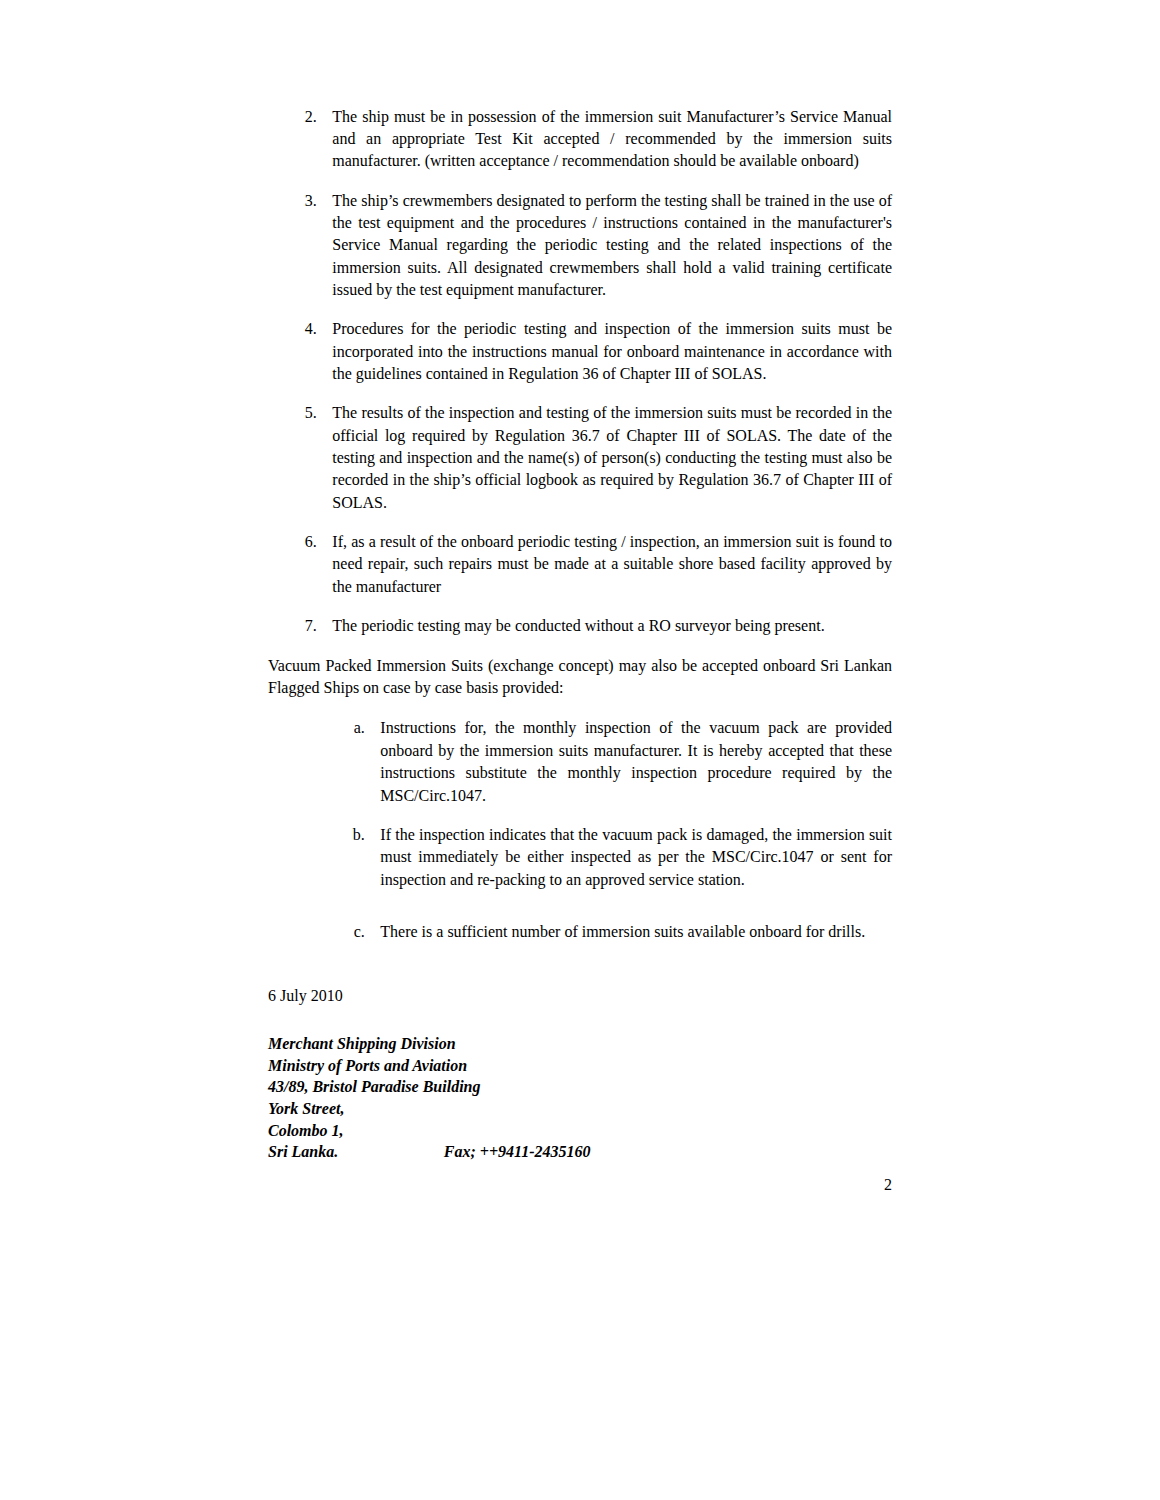The ship must be in possession of the immersion suit Manufacturer’s Service Manual and an appropriate Test Kit accepted / recommended by the immersion suits manufacturer. (written acceptance / recommendation should be available onboard)
The ship’s crewmembers designated to perform the testing shall be trained in the use of the test equipment and the procedures / instructions contained in the manufacturer's Service Manual regarding the periodic testing and the related inspections of the immersion suits. All designated crewmembers shall hold a valid training certificate issued by the test equipment manufacturer.
Procedures for the periodic testing and inspection of the immersion suits must be incorporated into the instructions manual for onboard maintenance in accordance with the guidelines contained in Regulation 36 of Chapter III of SOLAS.
The results of the inspection and testing of the immersion suits must be recorded in the official log required by Regulation 36.7 of Chapter III of SOLAS. The date of the testing and inspection and the name(s) of person(s) conducting the testing must also be recorded in the ship’s official logbook as required by Regulation 36.7 of Chapter III of SOLAS.
If, as a result of the onboard periodic testing / inspection, an immersion suit is found to need repair, such repairs must be made at a suitable shore based facility approved by the manufacturer
The periodic testing may be conducted without a RO surveyor being present.
Vacuum Packed Immersion Suits (exchange concept) may also be accepted onboard Sri Lankan Flagged Ships on case by case basis provided:
Instructions for, the monthly inspection of the vacuum pack are provided onboard by the immersion suits manufacturer. It is hereby accepted that these instructions substitute the monthly inspection procedure required by the MSC/Circ.1047.
If the inspection indicates that the vacuum pack is damaged, the immersion suit must immediately be either inspected as per the MSC/Circ.1047 or sent for inspection and re-packing to an approved service station.
There is a sufficient number of immersion suits available onboard for drills.
6 July 2010
Merchant Shipping Division
Ministry of Ports and Aviation
43/89, Bristol Paradise Building
York Street,
Colombo 1,
Sri Lanka.Fax; ++9411-2435160
2